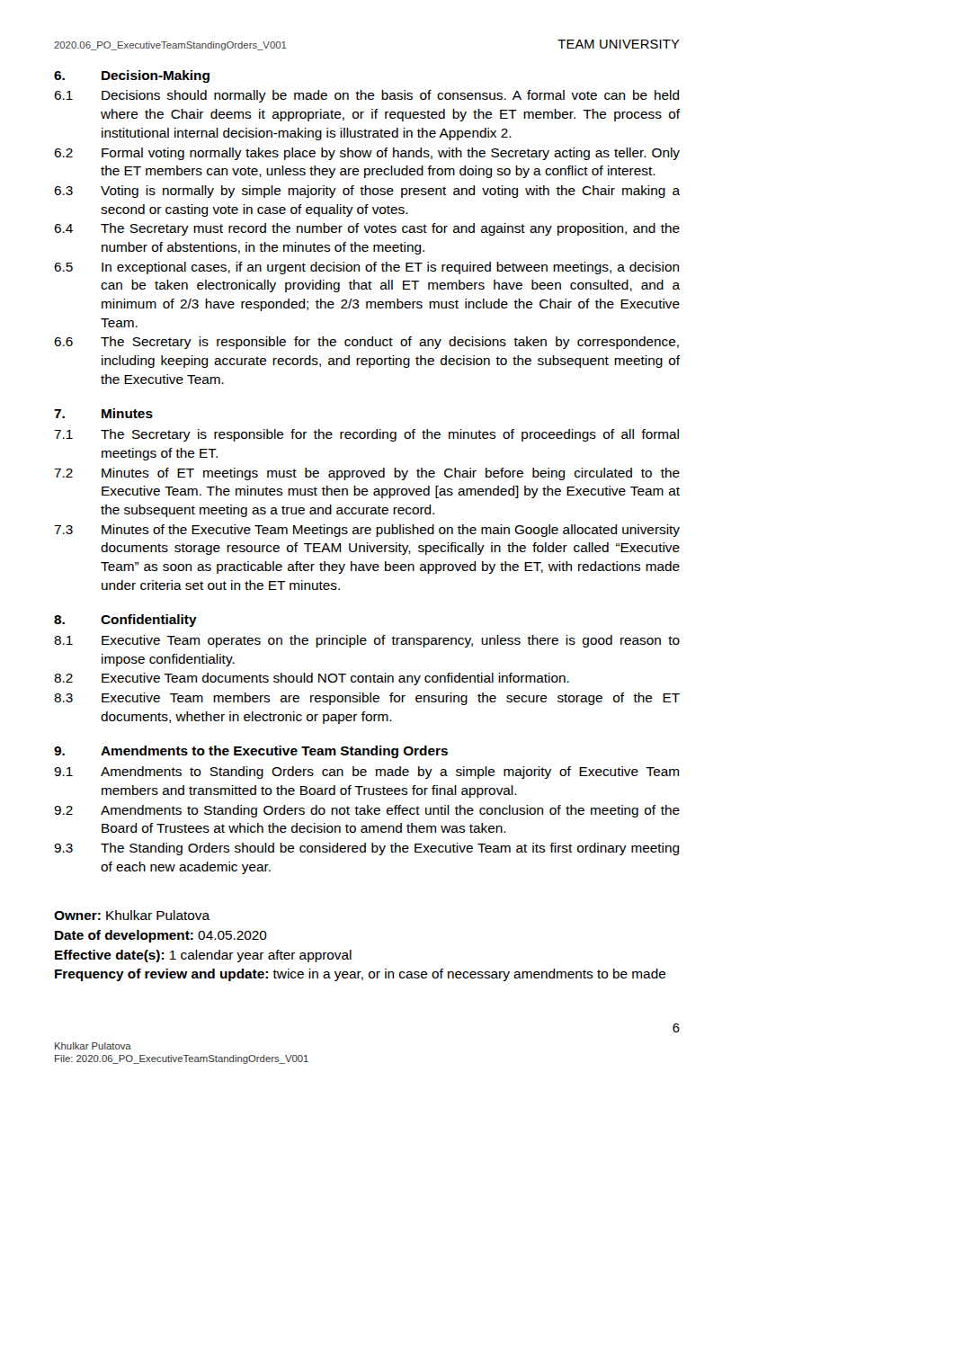2020.06_PO_ExecutiveTeamStandingOrders_V001 TEAM UNIVERSITY
6. Decision-Making
6.1 Decisions should normally be made on the basis of consensus. A formal vote can be held where the Chair deems it appropriate, or if requested by the ET member. The process of institutional internal decision-making is illustrated in the Appendix 2.
6.2 Formal voting normally takes place by show of hands, with the Secretary acting as teller. Only the ET members can vote, unless they are precluded from doing so by a conflict of interest.
6.3 Voting is normally by simple majority of those present and voting with the Chair making a second or casting vote in case of equality of votes.
6.4 The Secretary must record the number of votes cast for and against any proposition, and the number of abstentions, in the minutes of the meeting.
6.5 In exceptional cases, if an urgent decision of the ET is required between meetings, a decision can be taken electronically providing that all ET members have been consulted, and a minimum of 2/3 have responded; the 2/3 members must include the Chair of the Executive Team.
6.6 The Secretary is responsible for the conduct of any decisions taken by correspondence, including keeping accurate records, and reporting the decision to the subsequent meeting of the Executive Team.
7. Minutes
7.1 The Secretary is responsible for the recording of the minutes of proceedings of all formal meetings of the ET.
7.2 Minutes of ET meetings must be approved by the Chair before being circulated to the Executive Team. The minutes must then be approved [as amended] by the Executive Team at the subsequent meeting as a true and accurate record.
7.3 Minutes of the Executive Team Meetings are published on the main Google allocated university documents storage resource of TEAM University, specifically in the folder called “Executive Team” as soon as practicable after they have been approved by the ET, with redactions made under criteria set out in the ET minutes.
8. Confidentiality
8.1 Executive Team operates on the principle of transparency, unless there is good reason to impose confidentiality.
8.2 Executive Team documents should NOT contain any confidential information.
8.3 Executive Team members are responsible for ensuring the secure storage of the ET documents, whether in electronic or paper form.
9. Amendments to the Executive Team Standing Orders
9.1 Amendments to Standing Orders can be made by a simple majority of Executive Team members and transmitted to the Board of Trustees for final approval.
9.2 Amendments to Standing Orders do not take effect until the conclusion of the meeting of the Board of Trustees at which the decision to amend them was taken.
9.3 The Standing Orders should be considered by the Executive Team at its first ordinary meeting of each new academic year.
Owner: Khulkar Pulatova
Date of development: 04.05.2020
Effective date(s): 1 calendar year after approval
Frequency of review and update: twice in a year, or in case of necessary amendments to be made
6
Khulkar Pulatova
File: 2020.06_PO_ExecutiveTeamStandingOrders_V001